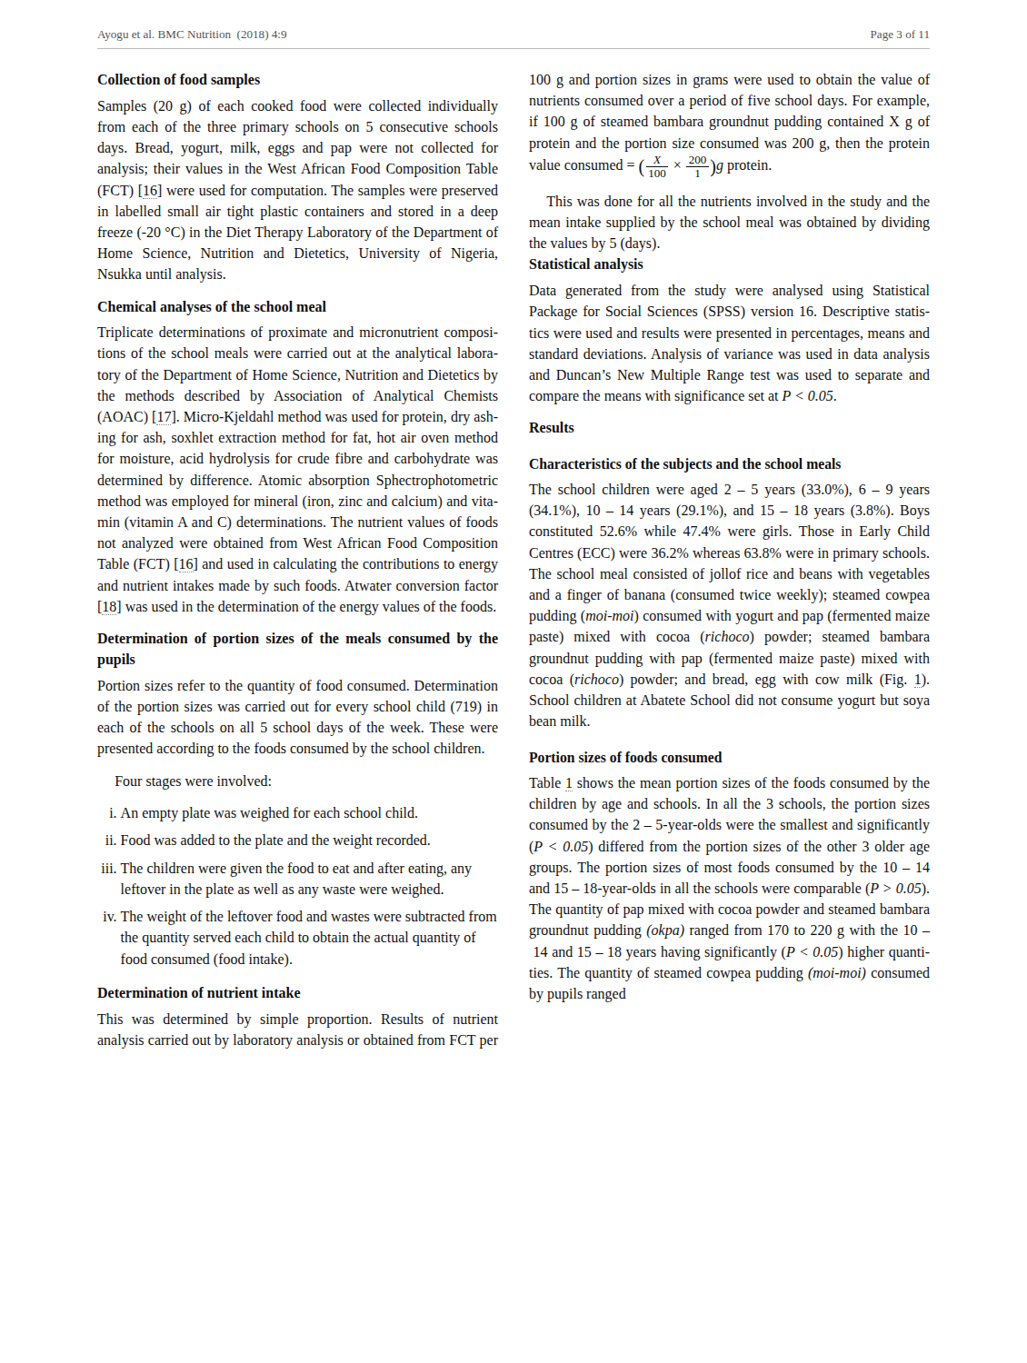Ayogu et al. BMC Nutrition (2018) 4:9 Page 3 of 11
Collection of food samples
Samples (20 g) of each cooked food were collected individually from each of the three primary schools on 5 consecutive schools days. Bread, yogurt, milk, eggs and pap were not collected for analysis; their values in the West African Food Composition Table (FCT) [16] were used for computation. The samples were preserved in labelled small air tight plastic containers and stored in a deep freeze (-20 °C) in the Diet Therapy Laboratory of the Department of Home Science, Nutrition and Dietetics, University of Nigeria, Nsukka until analysis.
Chemical analyses of the school meal
Triplicate determinations of proximate and micronutrient compositions of the school meals were carried out at the analytical laboratory of the Department of Home Science, Nutrition and Dietetics by the methods described by Association of Analytical Chemists (AOAC) [17]. Micro-Kjeldahl method was used for protein, dry ashing for ash, soxhlet extraction method for fat, hot air oven method for moisture, acid hydrolysis for crude fibre and carbohydrate was determined by difference. Atomic absorption Sphectrophotometric method was employed for mineral (iron, zinc and calcium) and vitamin (vitamin A and C) determinations. The nutrient values of foods not analyzed were obtained from West African Food Composition Table (FCT) [16] and used in calculating the contributions to energy and nutrient intakes made by such foods. Atwater conversion factor [18] was used in the determination of the energy values of the foods.
Determination of portion sizes of the meals consumed by the pupils
Portion sizes refer to the quantity of food consumed. Determination of the portion sizes was carried out for every school child (719) in each of the schools on all 5 school days of the week. These were presented according to the foods consumed by the school children.
Four stages were involved:
An empty plate was weighed for each school child.
Food was added to the plate and the weight recorded.
The children were given the food to eat and after eating, any leftover in the plate as well as any waste were weighed.
The weight of the leftover food and wastes were subtracted from the quantity served each child to obtain the actual quantity of food consumed (food intake).
Determination of nutrient intake
This was determined by simple proportion. Results of nutrient analysis carried out by laboratory analysis or obtained from FCT per 100 g and portion sizes in grams were used to obtain the value of nutrients consumed over a period of five school days. For example, if 100 g of steamed bambara groundnut pudding contained X g of protein and the portion size consumed was 200 g, then the protein value consumed = (X 100 × 2001) g protein.
This was done for all the nutrients involved in the study and the mean intake supplied by the school meal was obtained by dividing the values by 5 (days).
Statistical analysis
Data generated from the study were analysed using Statistical Package for Social Sciences (SPSS) version 16. Descriptive statistics were used and results were presented in percentages, means and standard deviations. Analysis of variance was used in data analysis and Duncan’s New Multiple Range test was used to separate and compare the means with significance set at P < 0.05.
Results
Characteristics of the subjects and the school meals
The school children were aged 2 – 5 years (33.0%), 6 – 9 years (34.1%), 10 – 14 years (29.1%), and 15 – 18 years (3.8%). Boys constituted 52.6% while 47.4% were girls. Those in Early Child Centres (ECC) were 36.2% whereas 63.8% were in primary schools. The school meal consisted of jollof rice and beans with vegetables and a finger of banana (consumed twice weekly); steamed cowpea pudding (moi-moi) consumed with yogurt and pap (fermented maize paste) mixed with cocoa (richoco) powder; steamed bambara groundnut pudding with pap (fermented maize paste) mixed with cocoa (richoco) powder; and bread, egg with cow milk (Fig. 1). School children at Abatete School did not consume yogurt but soya bean milk.
Portion sizes of foods consumed
Table 1 shows the mean portion sizes of the foods consumed by the children by age and schools. In all the 3 schools, the portion sizes consumed by the 2 – 5-year-olds were the smallest and significantly (P < 0.05) differed from the portion sizes of the other 3 older age groups. The portion sizes of most foods consumed by the 10 – 14 and 15 – 18-year-olds in all the schools were comparable (P > 0.05). The quantity of pap mixed with cocoa powder and steamed bambara groundnut pudding (okpa) ranged from 170 to 220 g with the 10 – 14 and 15 – 18 years having significantly (P < 0.05) higher quantities. The quantity of steamed cowpea pudding (moi-moi) consumed by pupils ranged